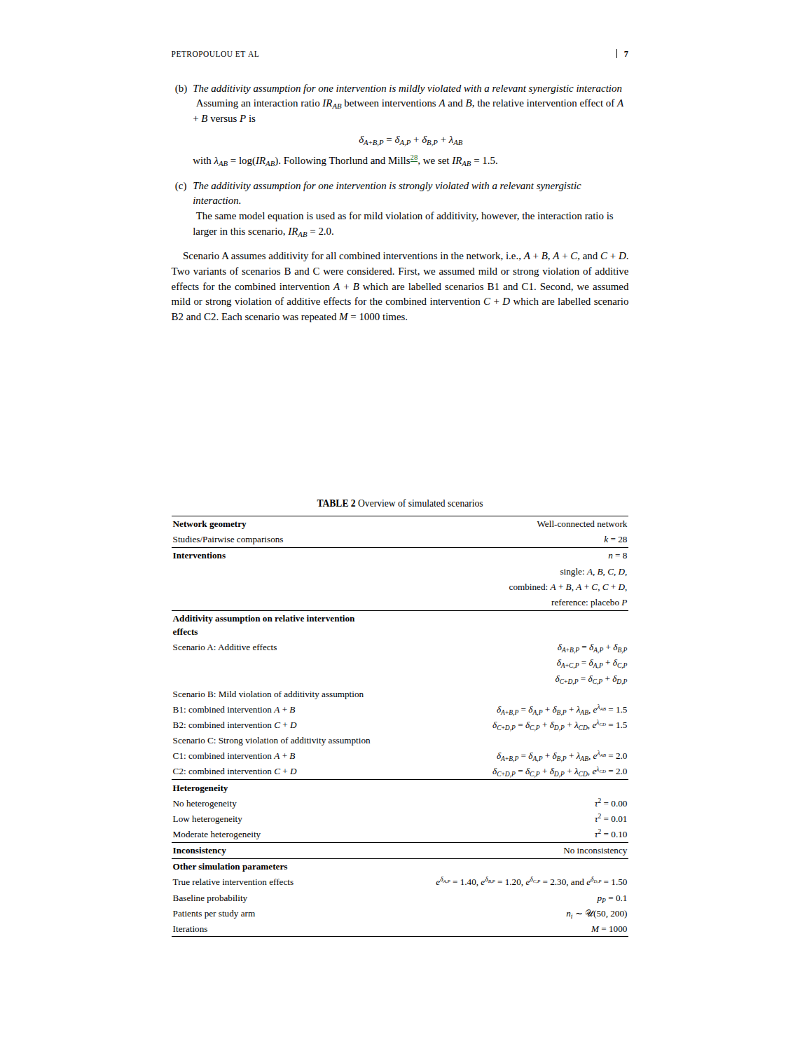Petropoulou et al
7
(b) The additivity assumption for one intervention is mildly violated with a relevant synergistic interaction
Assuming an interaction ratio IRAB between interventions A and B, the relative intervention effect of A + B versus P is
δA+B,P = δA,P + δB,P + λAB
with λAB = log(IRAB). Following Thorlund and Mills28, we set IRAB = 1.5.
(c) The additivity assumption for one intervention is strongly violated with a relevant synergistic interaction.
The same model equation is used as for mild violation of additivity, however, the interaction ratio is larger in this scenario, IRAB = 2.0.
Scenario A assumes additivity for all combined interventions in the network, i.e., A + B, A + C, and C + D. Two variants of scenarios B and C were considered. First, we assumed mild or strong violation of additive effects for the combined intervention A + B which are labelled scenarios B1 and C1. Second, we assumed mild or strong violation of additive effects for the combined intervention C + D which are labelled scenario B2 and C2. Each scenario was repeated M = 1000 times.
TABLE 2 Overview of simulated scenarios
| Network geometry | Well-connected network |
| Studies/Pairwise comparisons | k = 28 |
| Interventions | n = 8 |
| | single: A , B , C , D , |
| | combined: A + B , A + C , C + D , |
| | reference: placebo P |
| Additivity assumption on relative intervention effects | |
| Scenario A: Additive effects | δ A + B , P = δ A , P + δ B , P |
| | δ A + C , P = δ A , P + δ C , P |
| | δ C + D , P = δ C , P + δ D , P |
| Scenario B: Mild violation of additivity assumption | |
| B1: combined intervention A + B | δ A + B , P = δ A , P + δ B , P + λ AB , e λ AB = 1.5 |
| B2: combined intervention C + D | δ C + D , P = δ C , P + δ D , P + λ CD , e λ CD = 1.5 |
| Scenario C: Strong violation of additivity assumption | |
| C1: combined intervention A + B | δ A + B , P = δ A , P + δ B , P + λ AB , e λ AB = 2.0 |
| C2: combined intervention C + D | δ C + D , P = δ C , P + δ D , P + λ CD , e λ CD = 2.0 |
| Heterogeneity | |
| No heterogeneity | τ 2 = 0.00 |
| Low heterogeneity | τ 2 = 0.01 |
| Moderate heterogeneity | τ 2 = 0.10 |
| Inconsistency | No inconsistency |
| Other simulation parameters | |
| True relative intervention effects | e δ A , P = 1.40, e δ B , P = 1.20, e δ C , P = 2.30, and e δ D , P = 1.50 |
| Baseline probability | p P = 0.1 |
| Patients per study arm | n i ∼ 𝒰 (50, 200) |
| Iterations | M = 1000 |